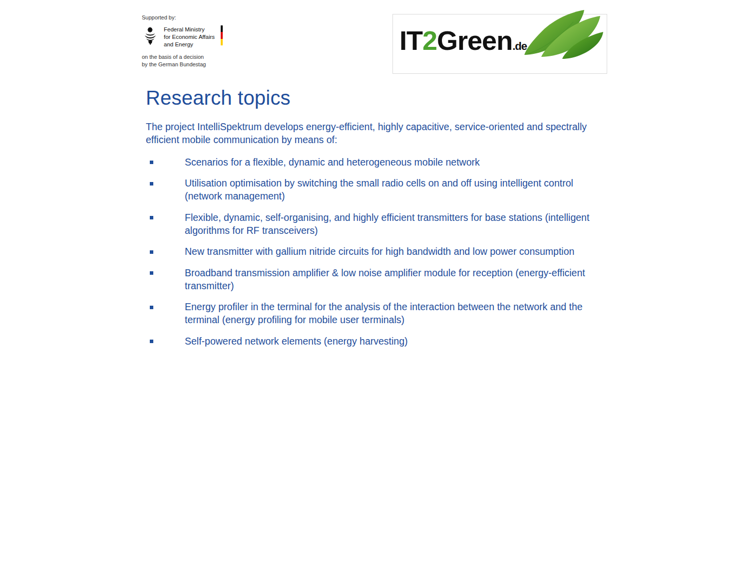Supported by:
Federal Ministry
for Economic Affairs
and Energy
on the basis of a decision
by the German Bundestag
IT2 Green.de
Research topics
The project IntelliSpektrum develops energy-efficient, highly capacitive, service-oriented and spectrally efficient mobile communication by means of:
Scenarios for a flexible, dynamic and heterogeneous mobile network
Utilisation optimisation by switching the small radio cells on and off using intelligent control (network management)
Flexible, dynamic, self-organising, and highly efficient transmitters for base stations (intelligent algorithms for RF transceivers)
New transmitter with gallium nitride circuits for high bandwidth and low power consumption
Broadband transmission amplifier & low noise amplifier module for reception (energy-efficient transmitter)
Energy profiler in the terminal for the analysis of the interaction between the network and the terminal (energy profiling for mobile user terminals)
Self-powered network elements (energy harvesting)